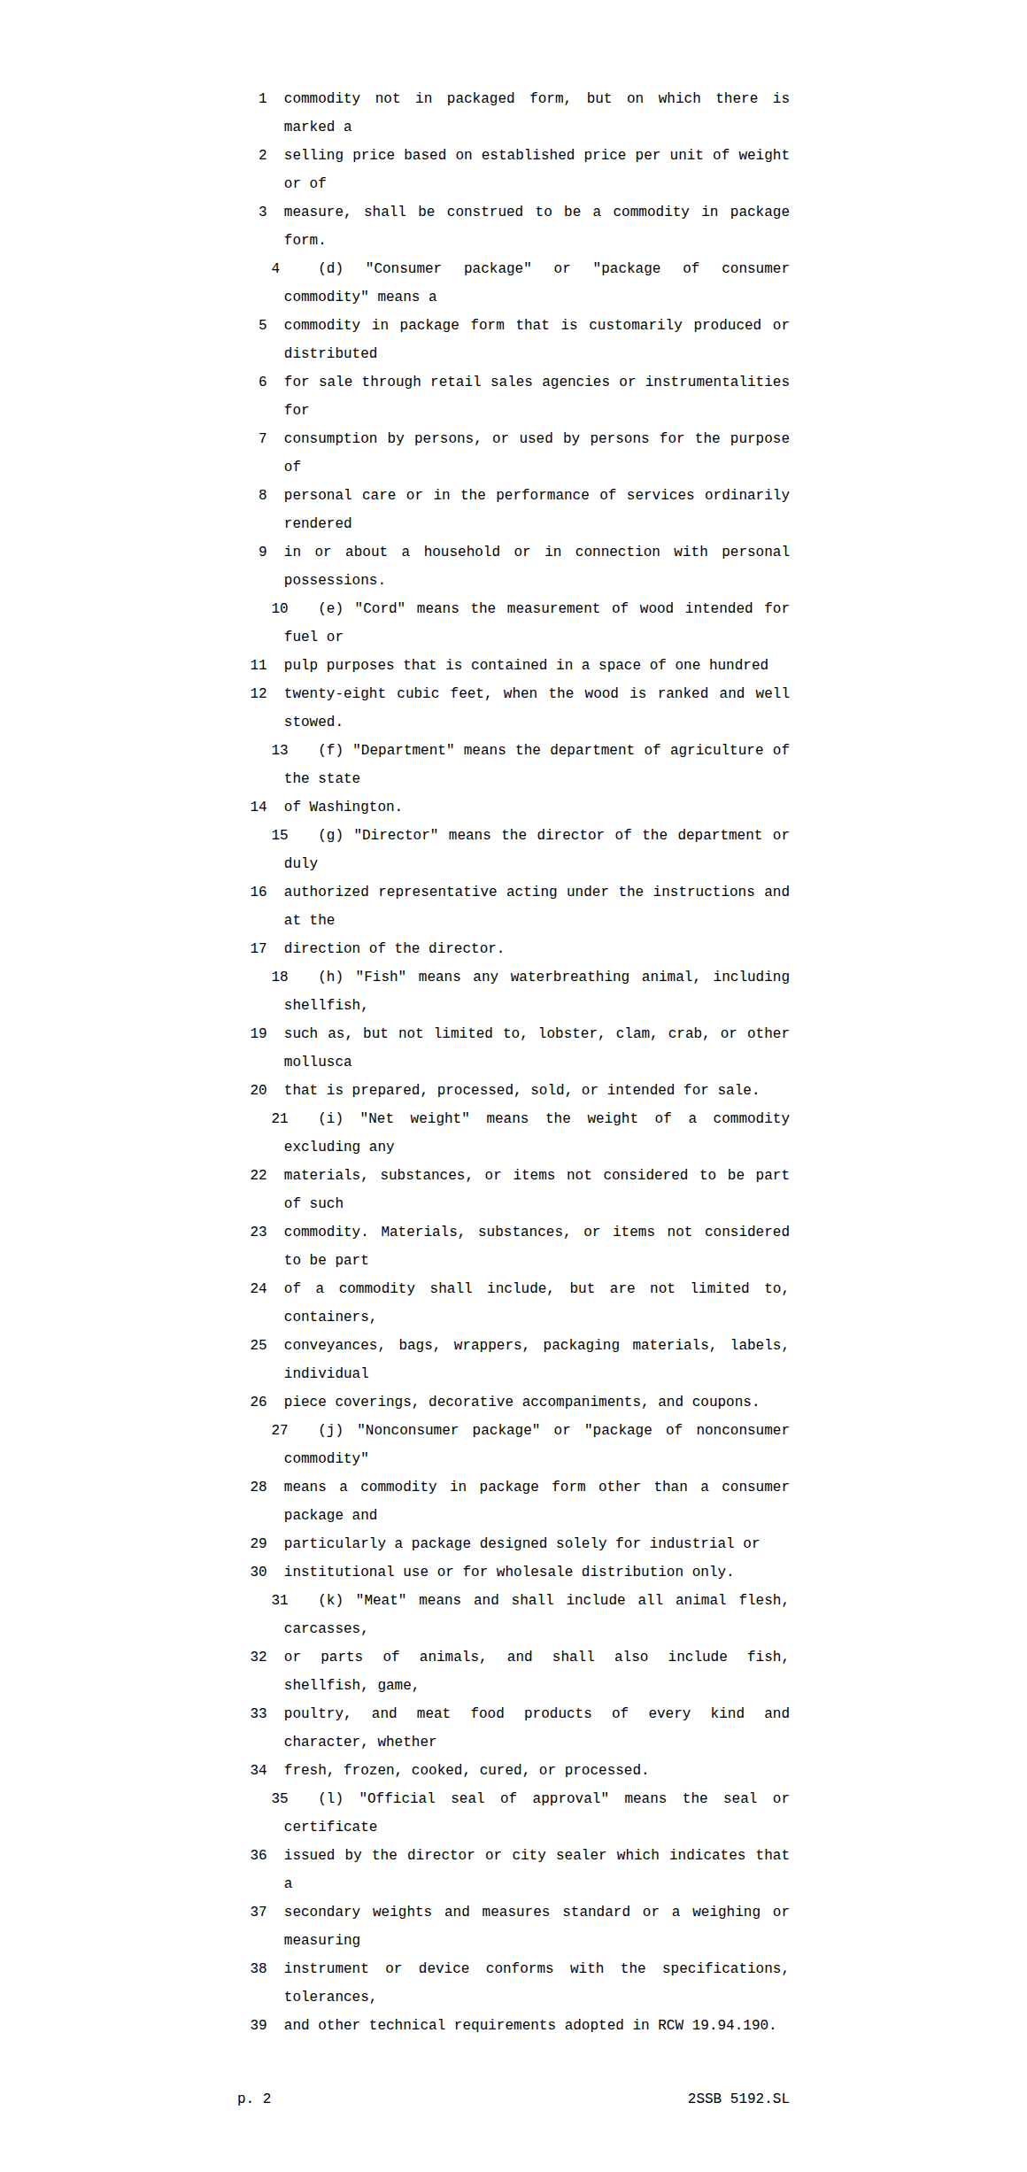commodity not in packaged form, but on which there is marked a
selling price based on established price per unit of weight or of
measure, shall be construed to be a commodity in package form.
(d) "Consumer package" or "package of consumer commodity" means a
commodity in package form that is customarily produced or distributed
for sale through retail sales agencies or instrumentalities for
consumption by persons, or used by persons for the purpose of
personal care or in the performance of services ordinarily rendered
in or about a household or in connection with personal possessions.
(e) "Cord" means the measurement of wood intended for fuel or
pulp purposes that is contained in a space of one hundred
twenty-eight cubic feet, when the wood is ranked and well stowed.
(f) "Department" means the department of agriculture of the state
of Washington.
(g) "Director" means the director of the department or duly
authorized representative acting under the instructions and at the
direction of the director.
(h) "Fish" means any waterbreathing animal, including shellfish,
such as, but not limited to, lobster, clam, crab, or other mollusca
that is prepared, processed, sold, or intended for sale.
(i) "Net weight" means the weight of a commodity excluding any
materials, substances, or items not considered to be part of such
commodity. Materials, substances, or items not considered to be part
of a commodity shall include, but are not limited to, containers,
conveyances, bags, wrappers, packaging materials, labels, individual
piece coverings, decorative accompaniments, and coupons.
(j) "Nonconsumer package" or "package of nonconsumer commodity"
means a commodity in package form other than a consumer package and
particularly a package designed solely for industrial or
institutional use or for wholesale distribution only.
(k) "Meat" means and shall include all animal flesh, carcasses,
or parts of animals, and shall also include fish, shellfish, game,
poultry, and meat food products of every kind and character, whether
fresh, frozen, cooked, cured, or processed.
(l) "Official seal of approval" means the seal or certificate
issued by the director or city sealer which indicates that a
secondary weights and measures standard or a weighing or measuring
instrument or device conforms with the specifications, tolerances,
and other technical requirements adopted in RCW 19.94.190.
p. 2 2SSB 5192.SL